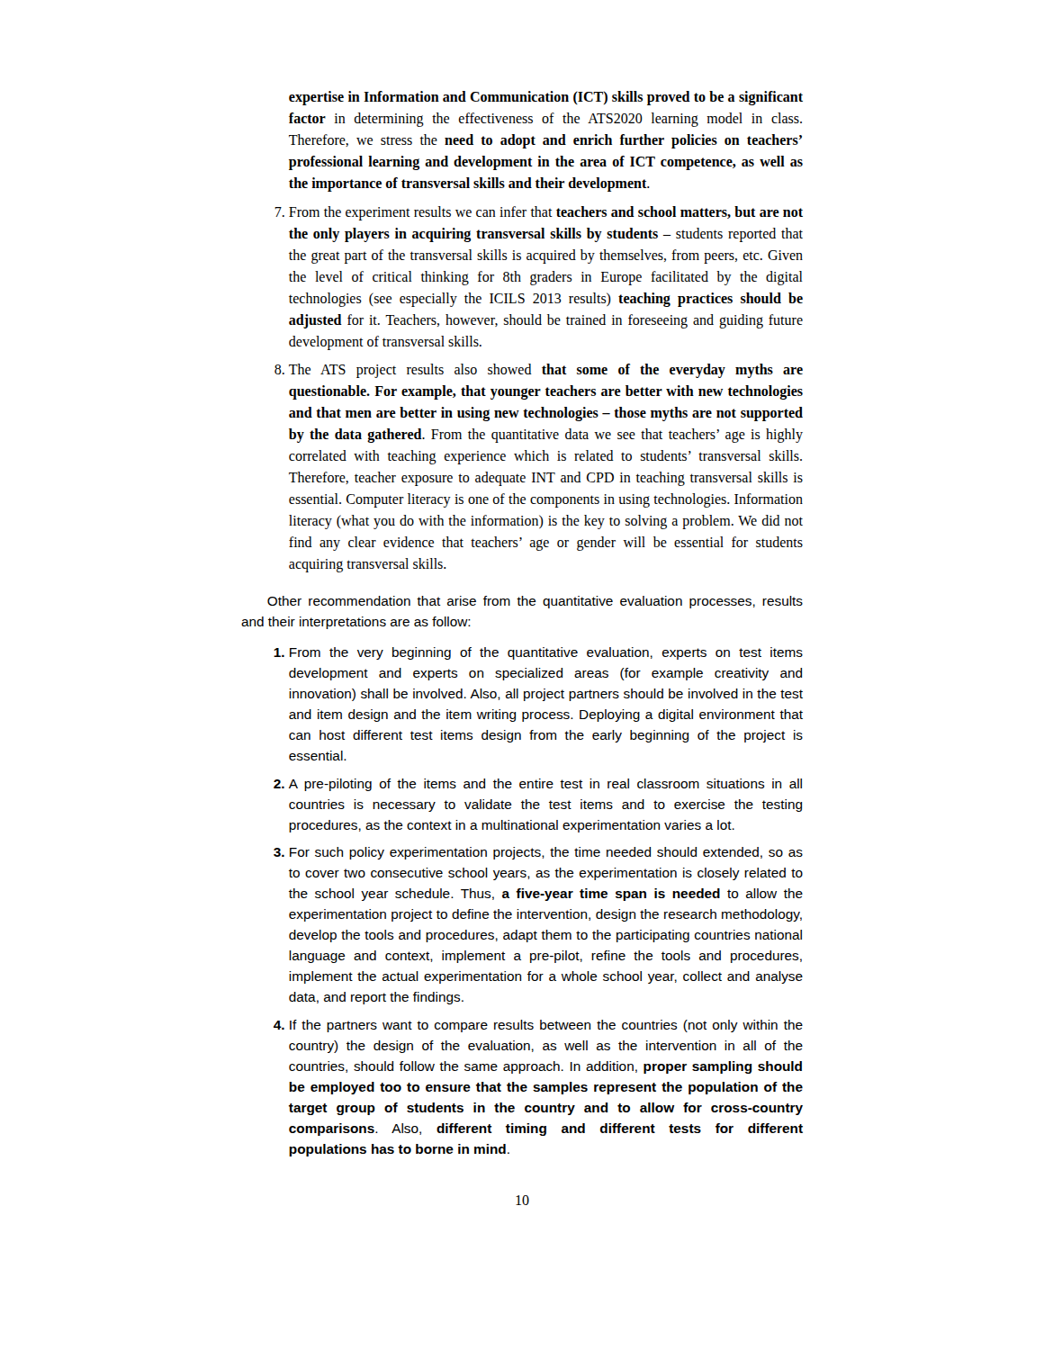expertise in Information and Communication (ICT) skills proved to be a significant factor in determining the effectiveness of the ATS2020 learning model in class. Therefore, we stress the need to adopt and enrich further policies on teachers’ professional learning and development in the area of ICT competence, as well as the importance of transversal skills and their development.
From the experiment results we can infer that teachers and school matters, but are not the only players in acquiring transversal skills by students – students reported that the great part of the transversal skills is acquired by themselves, from peers, etc. Given the level of critical thinking for 8th graders in Europe facilitated by the digital technologies (see especially the ICILS 2013 results) teaching practices should be adjusted for it. Teachers, however, should be trained in foreseeing and guiding future development of transversal skills.
The ATS project results also showed that some of the everyday myths are questionable. For example, that younger teachers are better with new technologies and that men are better in using new technologies – those myths are not supported by the data gathered. From the quantitative data we see that teachers’ age is highly correlated with teaching experience which is related to students’ transversal skills. Therefore, teacher exposure to adequate INT and CPD in teaching transversal skills is essential. Computer literacy is one of the components in using technologies. Information literacy (what you do with the information) is the key to solving a problem. We did not find any clear evidence that teachers’ age or gender will be essential for students acquiring transversal skills.
Other recommendation that arise from the quantitative evaluation processes, results and their interpretations are as follow:
From the very beginning of the quantitative evaluation, experts on test items development and experts on specialized areas (for example creativity and innovation) shall be involved. Also, all project partners should be involved in the test and item design and the item writing process. Deploying a digital environment that can host different test items design from the early beginning of the project is essential.
A pre-piloting of the items and the entire test in real classroom situations in all countries is necessary to validate the test items and to exercise the testing procedures, as the context in a multinational experimentation varies a lot.
For such policy experimentation projects, the time needed should extended, so as to cover two consecutive school years, as the experimentation is closely related to the school year schedule. Thus, a five-year time span is needed to allow the experimentation project to define the intervention, design the research methodology, develop the tools and procedures, adapt them to the participating countries national language and context, implement a pre-pilot, refine the tools and procedures, implement the actual experimentation for a whole school year, collect and analyse data, and report the findings.
If the partners want to compare results between the countries (not only within the country) the design of the evaluation, as well as the intervention in all of the countries, should follow the same approach. In addition, proper sampling should be employed too to ensure that the samples represent the population of the target group of students in the country and to allow for cross-country comparisons. Also, different timing and different tests for different populations has to borne in mind.
10